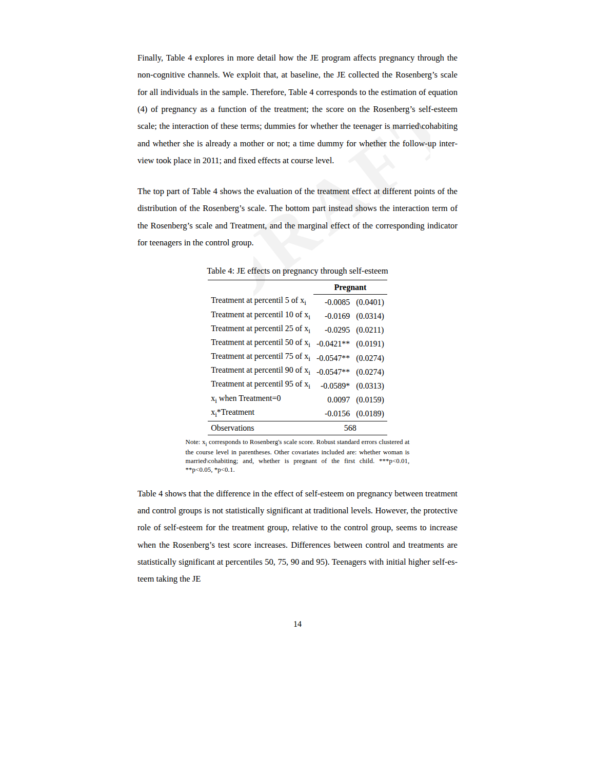DRAFT
Finally, Table 4 explores in more detail how the JE program affects pregnancy through the non-cognitive channels. We exploit that, at baseline, the JE collected the Rosenberg’s scale for all individuals in the sample. Therefore, Table 4 corresponds to the estimation of equation (4) of pregnancy as a function of the treatment; the score on the Rosenberg’s self-esteem scale; the interaction of these terms; dummies for whether the teenager is married\cohabiting and whether she is already a mother or not; a time dummy for whether the follow-up interview took place in 2011; and fixed effects at course level.
The top part of Table 4 shows the evaluation of the treatment effect at different points of the distribution of the Rosenberg’s scale. The bottom part instead shows the interaction term of the Rosenberg’s scale and Treatment, and the marginal effect of the corresponding indicator for teenagers in the control group.
Table 4: JE effects on pregnancy through self-esteem
| | Pregnant |
| --- | --- |
| Treatment at percentil 5 of x i | -0.0085 | (0.0401) |
| Treatment at percentil 10 of x i | -0.0169 | (0.0314) |
| Treatment at percentil 25 of x i | -0.0295 | (0.0211) |
| Treatment at percentil 50 of x i | -0.0421** | (0.0191) |
| Treatment at percentil 75 of x i | -0.0547** | (0.0274) |
| Treatment at percentil 90 of x i | -0.0547** | (0.0274) |
| Treatment at percentil 95 of x i | -0.0589* | (0.0313) |
| x i when Treatment=0 | 0.0097 | (0.0159) |
| x i *Treatment | -0.0156 | (0.0189) |
| Observations | 568 |
Note: xi corresponds to Rosenberg's scale score. Robust standard errors clustered at the course level in parentheses. Other covariates included are: whether woman is married\cohabiting; and, whether is pregnant of the first child. ***p<0.01, **p<0.05, *p<0.1.
Table 4 shows that the difference in the effect of self-esteem on pregnancy between treatment and control groups is not statistically significant at traditional levels. However, the protective role of self-esteem for the treatment group, relative to the control group, seems to increase when the Rosenberg’s test score increases. Differences between control and treatments are statistically significant at percentiles 50, 75, 90 and 95). Teenagers with initial higher self-esteem taking the JE
14